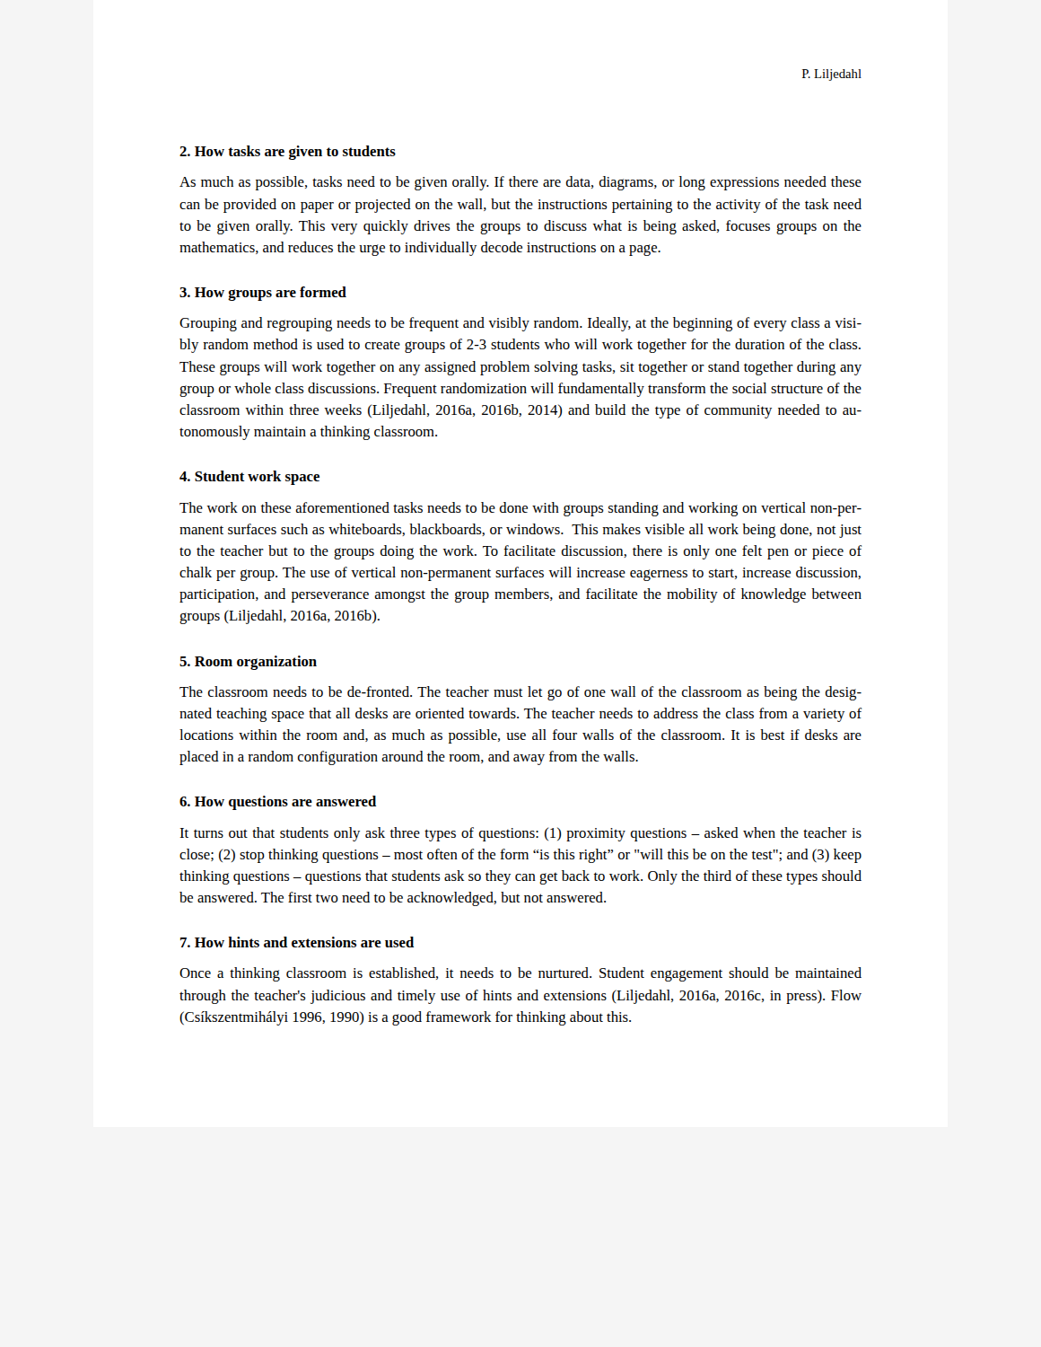P. Liljedahl
2. How tasks are given to students
As much as possible, tasks need to be given orally. If there are data, diagrams, or long expressions needed these can be provided on paper or projected on the wall, but the instructions pertaining to the activity of the task need to be given orally. This very quickly drives the groups to discuss what is being asked, focuses groups on the mathematics, and reduces the urge to individually decode instructions on a page.
3. How groups are formed
Grouping and regrouping needs to be frequent and visibly random. Ideally, at the beginning of every class a visibly random method is used to create groups of 2-3 students who will work together for the duration of the class. These groups will work together on any assigned problem solving tasks, sit together or stand together during any group or whole class discussions. Frequent randomization will fundamentally transform the social structure of the classroom within three weeks (Liljedahl, 2016a, 2016b, 2014) and build the type of community needed to autonomously maintain a thinking classroom.
4. Student work space
The work on these aforementioned tasks needs to be done with groups standing and working on vertical non-permanent surfaces such as whiteboards, blackboards, or windows. This makes visible all work being done, not just to the teacher but to the groups doing the work. To facilitate discussion, there is only one felt pen or piece of chalk per group. The use of vertical non-permanent surfaces will increase eagerness to start, increase discussion, participation, and perseverance amongst the group members, and facilitate the mobility of knowledge between groups (Liljedahl, 2016a, 2016b).
5. Room organization
The classroom needs to be de-fronted. The teacher must let go of one wall of the classroom as being the designated teaching space that all desks are oriented towards. The teacher needs to address the class from a variety of locations within the room and, as much as possible, use all four walls of the classroom. It is best if desks are placed in a random configuration around the room, and away from the walls.
6. How questions are answered
It turns out that students only ask three types of questions: (1) proximity questions – asked when the teacher is close; (2) stop thinking questions – most often of the form “is this right” or "will this be on the test"; and (3) keep thinking questions – questions that students ask so they can get back to work. Only the third of these types should be answered. The first two need to be acknowledged, but not answered.
7. How hints and extensions are used
Once a thinking classroom is established, it needs to be nurtured. Student engagement should be maintained through the teacher's judicious and timely use of hints and extensions (Liljedahl, 2016a, 2016c, in press). Flow (Csíkszentmihályi 1996, 1990) is a good framework for thinking about this.